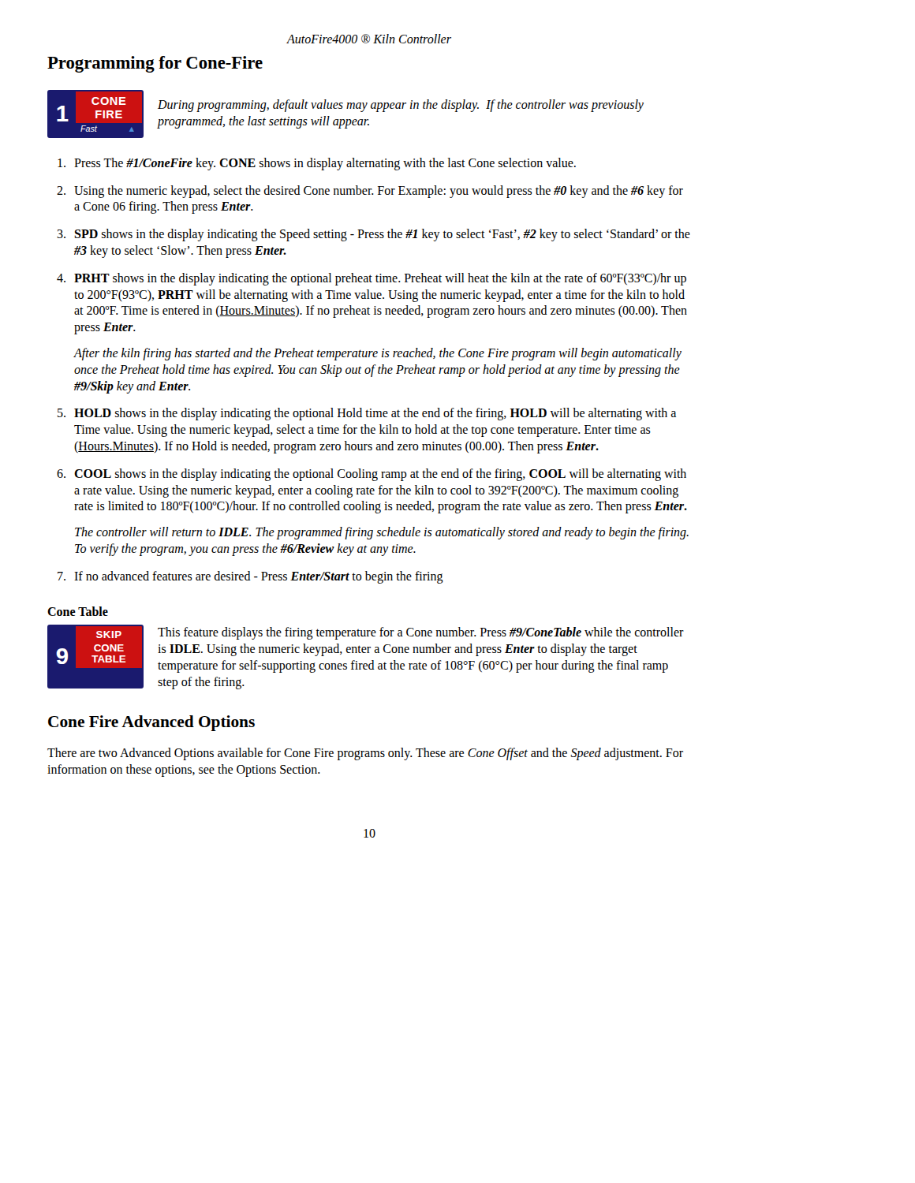AutoFire4000 ® Kiln Controller
Programming for Cone-Fire
1
CONE
FIRE
Fast ▲
During programming, default values may appear in the display. If the controller was previously programmed, the last settings will appear.
Press The #1/ConeFire key. CONE shows in display alternating with the last Cone selection value.
Using the numeric keypad, select the desired Cone number. For Example: you would press the #0 key and the #6 key for a Cone 06 firing. Then press Enter.
SPD shows in the display indicating the Speed setting - Press the #1 key to select ‘Fast’, #2 key to select ‘Standard’ or the #3 key to select ‘Slow’. Then press Enter.
PRHT shows in the display indicating the optional preheat time. Preheat will heat the kiln at the rate of 60ºF(33ºC)/hr up to 200°F(93ºC), PRHT will be alternating with a Time value. Using the numeric keypad, enter a time for the kiln to hold at 200ºF. Time is entered in (Hours.Minutes). If no preheat is needed, program zero hours and zero minutes (00.00). Then press Enter.
After the kiln firing has started and the Preheat temperature is reached, the Cone Fire program will begin automatically once the Preheat hold time has expired. You can Skip out of the Preheat ramp or hold period at any time by pressing the #9/Skip key and Enter.
HOLD shows in the display indicating the optional Hold time at the end of the firing, HOLD will be alternating with a Time value. Using the numeric keypad, select a time for the kiln to hold at the top cone temperature. Enter time as (Hours.Minutes). If no Hold is needed, program zero hours and zero minutes (00.00). Then press Enter.
COOL shows in the display indicating the optional Cooling ramp at the end of the firing, COOL will be alternating with a rate value. Using the numeric keypad, enter a cooling rate for the kiln to cool to 392ºF(200ºC). The maximum cooling rate is limited to 180ºF(100ºC)/hour. If no controlled cooling is needed, program the rate value as zero. Then press Enter.
The controller will return to IDLE. The programmed firing schedule is automatically stored and ready to begin the firing. To verify the program, you can press the #6/Review key at any time.
If no advanced features are desired - Press Enter/Start to begin the firing
Cone Table
9
SKIP
CONE
TABLE
This feature displays the firing temperature for a Cone number. Press #9/ConeTable while the controller is IDLE. Using the numeric keypad, enter a Cone number and press Enter to display the target temperature for self-supporting cones fired at the rate of 108°F (60°C) per hour during the final ramp step of the firing.
Cone Fire Advanced Options
There are two Advanced Options available for Cone Fire programs only. These are Cone Offset and the Speed adjustment. For information on these options, see the Options Section.
10